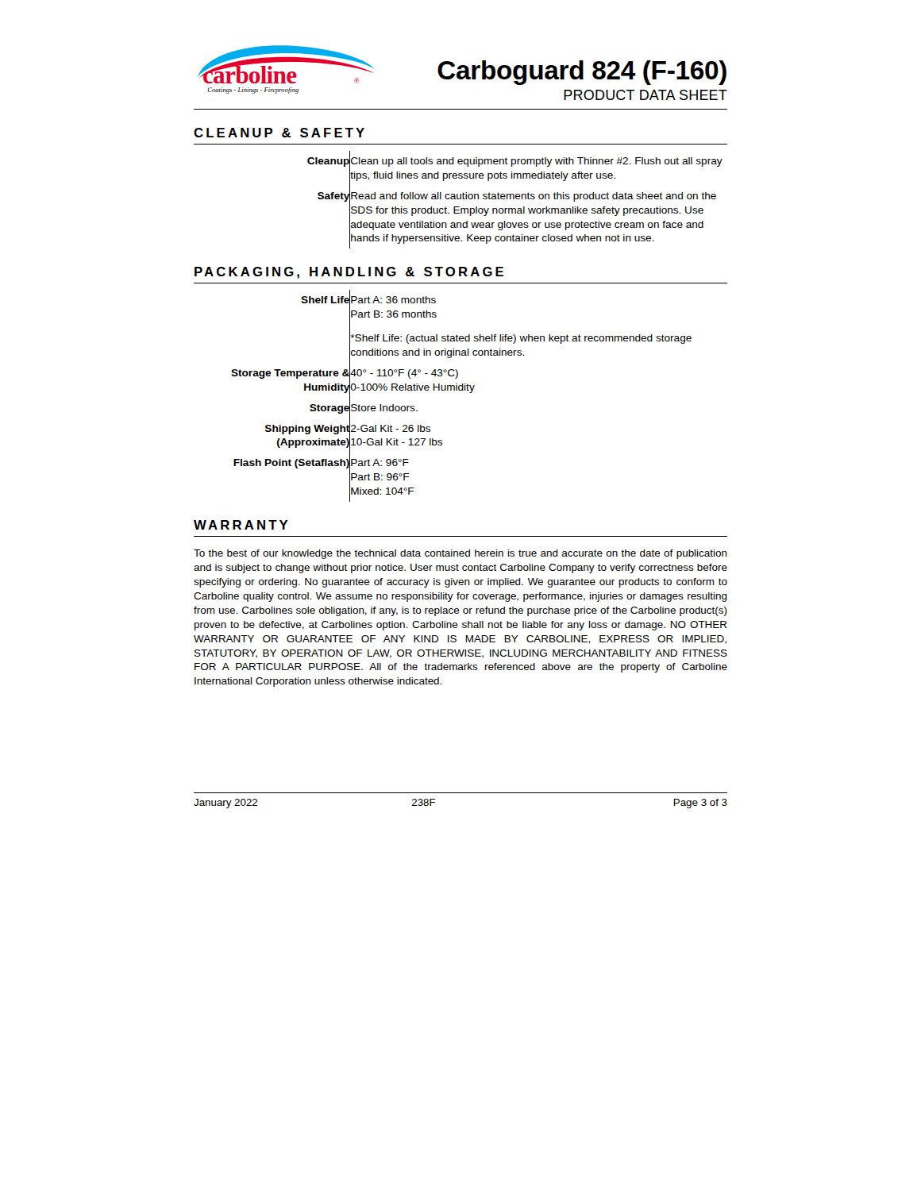carboline ® Coatings - Linings - Fireproofing
Carboguard 824 (F-160)
PRODUCT DATA SHEET
CLEANUP & SAFETY
| Cleanup | Clean up all tools and equipment promptly with Thinner #2. Flush out all spray tips, fluid lines and pressure pots immediately after use. |
| Safety | Read and follow all caution statements on this product data sheet and on the SDS for this product. Employ normal workmanlike safety precautions. Use adequate ventilation and wear gloves or use protective cream on face and hands if hypersensitive. Keep container closed when not in use. |
PACKAGING, HANDLING & STORAGE
| Shelf Life | Part A: 36 months Part B: 36 months *Shelf Life: (actual stated shelf life) when kept at recommended storage conditions and in original containers. |
| Storage Temperature & Humidity | 40° - 110°F (4° - 43°C) 0-100% Relative Humidity |
| Storage | Store Indoors. |
| Shipping Weight (Approximate) | 2-Gal Kit - 26 lbs 10-Gal Kit - 127 lbs |
| Flash Point (Setaflash) | Part A: 96°F Part B: 96°F Mixed: 104°F |
WARRANTY
To the best of our knowledge the technical data contained herein is true and accurate on the date of publication and is subject to change without prior notice. User must contact Carboline Company to verify correctness before specifying or ordering. No guarantee of accuracy is given or implied. We guarantee our products to conform to Carboline quality control. We assume no responsibility for coverage, performance, injuries or damages resulting from use. Carbolines sole obligation, if any, is to replace or refund the purchase price of the Carboline product(s) proven to be defective, at Carbolines option. Carboline shall not be liable for any loss or damage. NO OTHER WARRANTY OR GUARANTEE OF ANY KIND IS MADE BY CARBOLINE, EXPRESS OR IMPLIED, STATUTORY, BY OPERATION OF LAW, OR OTHERWISE, INCLUDING MERCHANTABILITY AND FITNESS FOR A PARTICULAR PURPOSE. All of the trademarks referenced above are the property of Carboline International Corporation unless otherwise indicated.
January 2022 238F Page 3 of 3